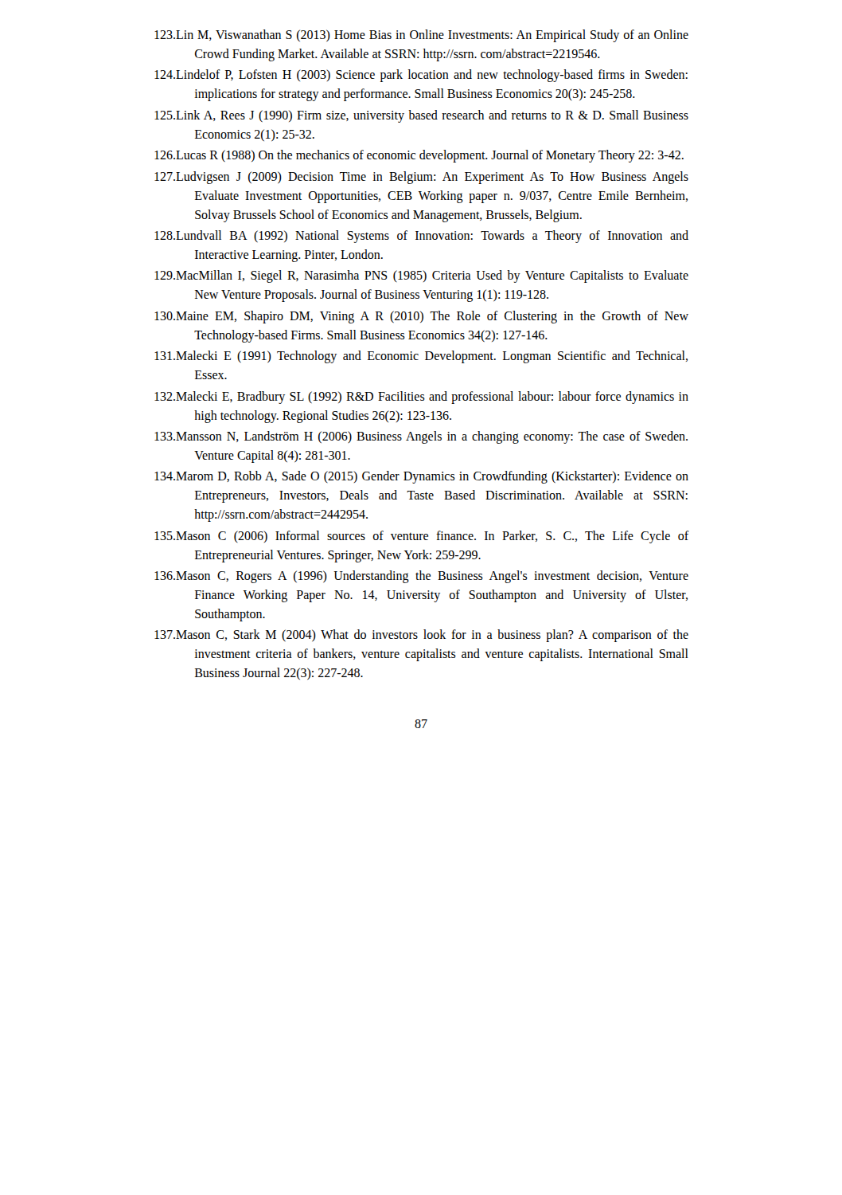123. Lin M, Viswanathan S (2013) Home Bias in Online Investments: An Empirical Study of an Online Crowd Funding Market. Available at SSRN: http://ssrn. com/abstract=2219546.
124. Lindelof P, Lofsten H (2003) Science park location and new technology-based firms in Sweden: implications for strategy and performance. Small Business Economics 20(3): 245-258.
125. Link A, Rees J (1990) Firm size, university based research and returns to R & D. Small Business Economics 2(1): 25-32.
126. Lucas R (1988) On the mechanics of economic development. Journal of Monetary Theory 22: 3-42.
127. Ludvigsen J (2009) Decision Time in Belgium: An Experiment As To How Business Angels Evaluate Investment Opportunities, CEB Working paper n. 9/037, Centre Emile Bernheim, Solvay Brussels School of Economics and Management, Brussels, Belgium.
128. Lundvall BA (1992) National Systems of Innovation: Towards a Theory of Innovation and Interactive Learning. Pinter, London.
129. MacMillan I, Siegel R, Narasimha PNS (1985) Criteria Used by Venture Capitalists to Evaluate New Venture Proposals. Journal of Business Venturing 1(1): 119-128.
130. Maine EM, Shapiro DM, Vining A R (2010) The Role of Clustering in the Growth of New Technology-based Firms. Small Business Economics 34(2): 127-146.
131. Malecki E (1991) Technology and Economic Development. Longman Scientific and Technical, Essex.
132. Malecki E, Bradbury SL (1992) R&D Facilities and professional labour: labour force dynamics in high technology. Regional Studies 26(2): 123-136.
133. Mansson N, Landström H (2006) Business Angels in a changing economy: The case of Sweden. Venture Capital 8(4): 281-301.
134. Marom D, Robb A, Sade O (2015) Gender Dynamics in Crowdfunding (Kickstarter): Evidence on Entrepreneurs, Investors, Deals and Taste Based Discrimination. Available at SSRN: http://ssrn.com/abstract=2442954.
135. Mason C (2006) Informal sources of venture finance. In Parker, S. C., The Life Cycle of Entrepreneurial Ventures. Springer, New York: 259-299.
136. Mason C, Rogers A (1996) Understanding the Business Angel's investment decision, Venture Finance Working Paper No. 14, University of Southampton and University of Ulster, Southampton.
137. Mason C, Stark M (2004) What do investors look for in a business plan? A comparison of the investment criteria of bankers, venture capitalists and venture capitalists. International Small Business Journal 22(3): 227-248.
87